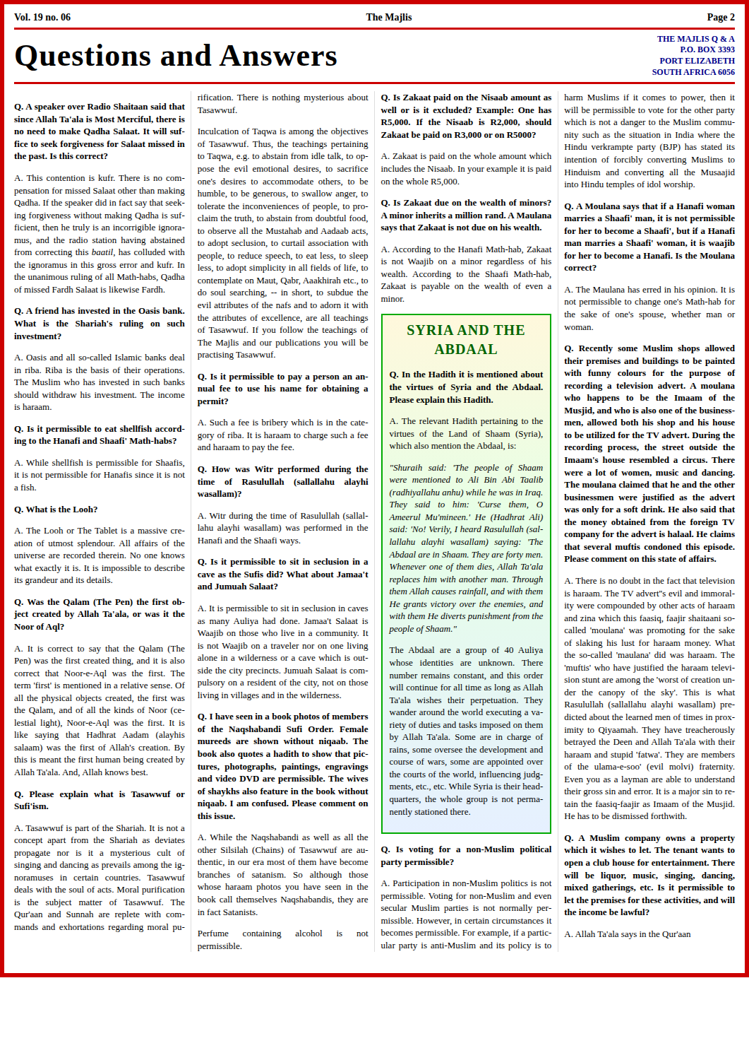Vol. 19 no. 06 The Majlis Page 2
Questions and Answers
THE MAJLIS Q & A
P.O. BOX 3393
PORT ELIZABETH
SOUTH AFRICA 6056
Q. A speaker over Radio Shaitaan said that since Allah Ta'ala is Most Merciful, there is no need to make Qadha Salaat. It will suffice to seek forgiveness for Salaat missed in the past. Is this correct?
A. This contention is kufr. There is no compensation for missed Salaat other than making Qadha. If the speaker did in fact say that seeking forgiveness without making Qadha is sufficient, then he truly is an incorrigible ignoramus, and the radio station having abstained from correcting this baatil, has colluded with the ignoramus in this gross error and kufr. In the unanimous ruling of all Math-habs, Qadha of missed Fardh Salaat is likewise Fardh.
Q. A friend has invested in the Oasis bank. What is the Shariah's ruling on such investment?
A. Oasis and all so-called Islamic banks deal in riba. Riba is the basis of their operations. The Muslim who has invested in such banks should withdraw his investment. The income is haraam.
Q. Is it permissible to eat shellfish according to the Hanafi and Shaafi' Math-habs?
A. While shellfish is permissible for Shaafis, it is not permissible for Hanafis since it is not a fish.
Q. What is the Looh?
A. The Looh or The Tablet is a massive creation of utmost splendour. All affairs of the universe are recorded therein. No one knows what exactly it is. It is impossible to describe its grandeur and its details.
Q. Was the Qalam (The Pen) the first object created by Allah Ta'ala, or was it the Noor of Aql?
A. It is correct to say that the Qalam (The Pen) was the first created thing, and it is also correct that Noor-e-Aql was the first. The term 'first' is mentioned in a relative sense. Of all the physical objects created, the first was the Qalam, and of all the kinds of Noor (celestial light), Noor-e-Aql was the first. It is like saying that Hadhrat Aadam (alayhis salaam) was the first of Allah's creation. By this is meant the first human being created by Allah Ta'ala. And, Allah knows best.
Q. Please explain what is Tasawwuf or Sufi'ism.
A. Tasawwuf is part of the Shariah. It is not a concept apart from the Shariah as deviates propagate nor is it a mysterious cult of singing and dancing as prevails among the ignoramuses in certain countries. Tasawwuf deals with the soul of acts. Moral purification is the subject matter of Tasawwuf. The Qur'aan and Sunnah are replete with commands and exhortations regarding moral purification. There is nothing mysterious about Tasawwuf.
Inculcation of Taqwa is among the objectives of Tasawwuf. Thus, the teachings pertaining to Taqwa, e.g. to abstain from idle talk, to oppose the evil emotional desires, to sacrifice one's desires to accommodate others, to be humble, to be generous, to swallow anger, to tolerate the inconveniences of people, to proclaim the truth, to abstain from doubtful food, to observe all the Mustahab and Aadaab acts, to adopt seclusion, to curtail association with people, to reduce speech, to eat less, to sleep less, to adopt simplicity in all fields of life, to contemplate on Maut, Qabr, Aaakhirah etc., to do soul searching, -- in short, to subdue the evil attributes of the nafs and to adorn it with the attributes of excellence, are all teachings of Tasawwuf. If you follow the teachings of The Majlis and our publications you will be practising Tasawwuf.
Q. Is it permissible to pay a person an annual fee to use his name for obtaining a permit?
A. Such a fee is bribery which is in the category of riba. It is haraam to charge such a fee and haraam to pay the fee.
Q. How was Witr performed during the time of Rasulullah (sallallahu alayhi wasallam)?
A. Witr during the time of Rasulullah (sallallahu alayhi wasallam) was performed in the Hanafi and the Shaafi ways.
Q. Is it permissible to sit in seclusion in a cave as the Sufis did? What about Jamaa't and Jumuah Salaat?
A. It is permissible to sit in seclusion in caves as many Auliya had done. Jamaa't Salaat is Waajib on those who live in a community. It is not Waajib on a traveler nor on one living alone in a wilderness or a cave which is outside the city precincts. Jumuah Salaat is compulsory on a resident of the city, not on those living in villages and in the wilderness.
Q. I have seen in a book photos of members of the Naqshabandi Sufi Order. Female mureeds are shown without niqaab. The book also quotes a hadith to show that pictures, photographs, paintings, engravings and video DVD are permissible. The wives of shaykhs also feature in the book without niqaab. I am confused. Please comment on this issue.
A. While the Naqshabandi as well as all the other Silsilah (Chains) of Tasawwuf are authentic, in our era most of them have become branches of satanism. So although those whose haraam photos you have seen in the book call themselves Naqshabandis, they are in fact Satanists.
Perfume containing alcohol is not permissible.
Q. Is Zakaat paid on the Nisaab amount as well or is it excluded? Example: One has R5,000. If the Nisaab is R2,000, should Zakaat be paid on R3,000 or on R5000?
A. Zakaat is paid on the whole amount which includes the Nisaab. In your example it is paid on the whole R5,000.
Q. Is Zakaat due on the wealth of minors? A minor inherits a million rand. A Maulana says that Zakaat is not due on his wealth.
A. According to the Hanafi Math-hab, Zakaat is not Waajib on a minor regardless of his wealth. According to the Shaafi Math-hab, Zakaat is payable on the wealth of even a minor.
SYRIA AND THE ABDAAL
Q. In the Hadith it is mentioned about the virtues of Syria and the Abdaal. Please explain this Hadith.
A. The relevant Hadith pertaining to the virtues of the Land of Shaam (Syria), which also mention the Abdaal, is:
"Shuraih said: 'The people of Shaam were mentioned to Ali Bin Abi Taalib (radhiyallahu anhu) while he was in Iraq. They said to him: 'Curse them, O Ameerul Mu'mineen.' He (Hadhrat Ali) said: 'No! Verily, I heard Rasulullah (sallallahu alayhi wasallam) saying: 'The Abdaal are in Shaam. They are forty men. Whenever one of them dies, Allah Ta'ala replaces him with another man. Through them Allah causes rainfall, and with them He grants victory over the enemies, and with them He diverts punishment from the people of Shaam."
The Abdaal are a group of 40 Auliya whose identities are unknown. There number remains constant, and this order will continue for all time as long as Allah Ta'ala wishes their perpetuation. They wander around the world executing a variety of duties and tasks imposed on them by Allah Ta'ala. Some are in charge of rains, some oversee the development and course of wars, some are appointed over the courts of the world, influencing judgments, etc., etc. While Syria is their headquarters, the whole group is not permanently stationed there.
Q. Is voting for a non-Muslim political party permissible?
A. Participation in non-Muslim politics is not permissible. Voting for non-Muslim and even secular Muslim parties is not normally permissible. However, in certain circumstances it becomes permissible. For example, if a particular party is anti-Muslim and its policy is to harm Muslims if it comes to power, then it will be permissible to vote for the other party which is not a danger to the Muslim community such as the situation in India where the Hindu verkrampte party (BJP) has stated its intention of forcibly converting Muslims to Hinduism and converting all the Musaajid into Hindu temples of idol worship.
Q. A Moulana says that if a Hanafi woman marries a Shaafi' man, it is not permissible for her to become a Shaafi', but if a Hanafi man marries a Shaafi' woman, it is waajib for her to become a Hanafi. Is the Moulana correct?
A. The Maulana has erred in his opinion. It is not permissible to change one's Math-hab for the sake of one's spouse, whether man or woman.
Q. Recently some Muslim shops allowed their premises and buildings to be painted with funny colours for the purpose of recording a television advert. A moulana who happens to be the Imaam of the Musjid, and who is also one of the businessmen, allowed both his shop and his house to be utilized for the TV advert. During the recording process, the street outside the Imaam's house resembled a circus. There were a lot of women, music and dancing. The moulana claimed that he and the other businessmen were justified as the advert was only for a soft drink. He also said that the money obtained from the foreign TV company for the advert is halaal. He claims that several muftis condoned this episode. Please comment on this state of affairs.
A. There is no doubt in the fact that television is haraam. The TV advert''s evil and immorality were compounded by other acts of haraam and zina which this faasiq, faajir shaitaani so-called 'moulana' was promoting for the sake of slaking his lust for haraam money. What the so-called 'maulana' did was haraam. The 'muftis' who have justified the haraam television stunt are among the 'worst of creation under the canopy of the sky'. This is what Rasulullah (sallallahu alayhi wasallam) predicted about the learned men of times in proximity to Qiyaamah. They have treacherously betrayed the Deen and Allah Ta'ala with their haraam and stupid 'fatwa'. They are members of the ulama-e-soo' (evil molvi) fraternity. Even you as a layman are able to understand their gross sin and error. It is a major sin to retain the faasiq-faajir as Imaam of the Musjid. He has to be dismissed forthwith.
Q. A Muslim company owns a property which it wishes to let. The tenant wants to open a club house for entertainment. There will be liquor, music, singing, dancing, mixed gatherings, etc. Is it permissible to let the premises for these activities, and will the income be lawful?
A. Allah Ta'ala says in the Qur'aan